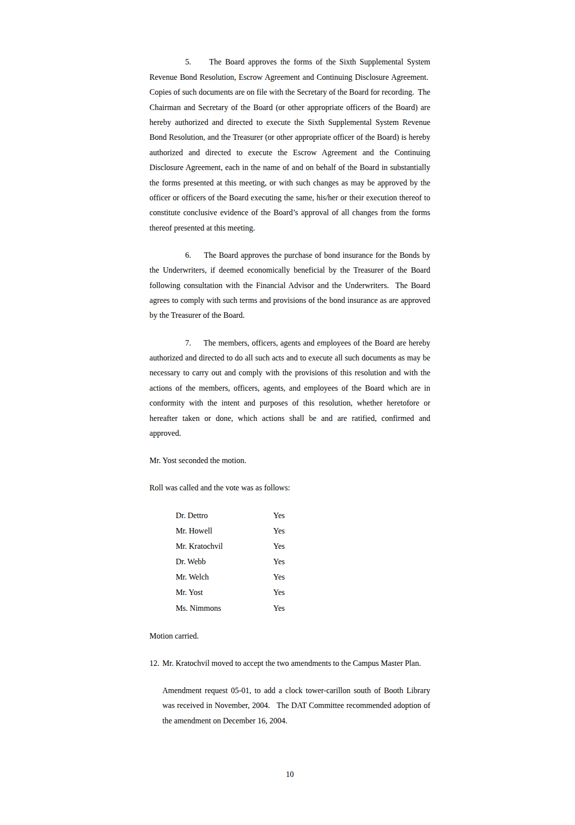5. The Board approves the forms of the Sixth Supplemental System Revenue Bond Resolution, Escrow Agreement and Continuing Disclosure Agreement. Copies of such documents are on file with the Secretary of the Board for recording. The Chairman and Secretary of the Board (or other appropriate officers of the Board) are hereby authorized and directed to execute the Sixth Supplemental System Revenue Bond Resolution, and the Treasurer (or other appropriate officer of the Board) is hereby authorized and directed to execute the Escrow Agreement and the Continuing Disclosure Agreement, each in the name of and on behalf of the Board in substantially the forms presented at this meeting, or with such changes as may be approved by the officer or officers of the Board executing the same, his/her or their execution thereof to constitute conclusive evidence of the Board’s approval of all changes from the forms thereof presented at this meeting.
6. The Board approves the purchase of bond insurance for the Bonds by the Underwriters, if deemed economically beneficial by the Treasurer of the Board following consultation with the Financial Advisor and the Underwriters. The Board agrees to comply with such terms and provisions of the bond insurance as are approved by the Treasurer of the Board.
7. The members, officers, agents and employees of the Board are hereby authorized and directed to do all such acts and to execute all such documents as may be necessary to carry out and comply with the provisions of this resolution and with the actions of the members, officers, agents, and employees of the Board which are in conformity with the intent and purposes of this resolution, whether heretofore or hereafter taken or done, which actions shall be and are ratified, confirmed and approved.
Mr. Yost seconded the motion.
Roll was called and the vote was as follows:
| Dr. Dettro | Yes |
| Mr. Howell | Yes |
| Mr. Kratochvil | Yes |
| Dr. Webb | Yes |
| Mr. Welch | Yes |
| Mr. Yost | Yes |
| Ms. Nimmons | Yes |
Motion carried.
12.
Mr. Kratochvil moved to accept the two amendments to the Campus Master Plan.
Amendment request 05-01, to add a clock tower-carillon south of Booth Library was received in November, 2004. The DAT Committee recommended adoption of the amendment on December 16, 2004.
10